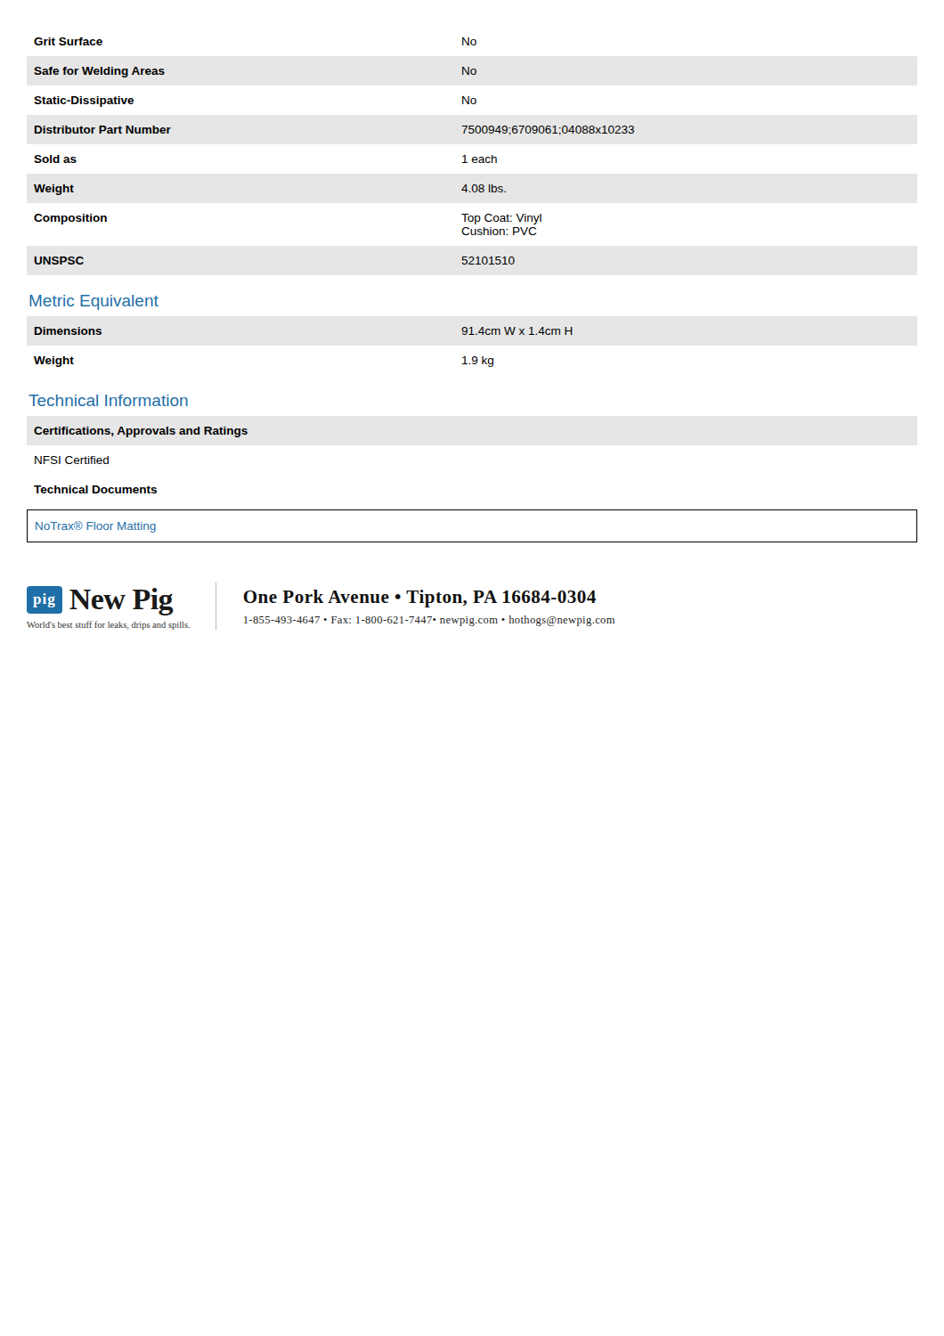| Grit Surface | No |
| Safe for Welding Areas | No |
| Static-Dissipative | No |
| Distributor Part Number | 7500949;6709061;04088x10233 |
| Sold as | 1 each |
| Weight | 4.08 lbs. |
| Composition | Top Coat: Vinyl Cushion: PVC |
| UNSPSC | 52101510 |
Metric Equivalent
| Dimensions | 91.4cm W x 1.4cm H |
| Weight | 1.9 kg |
Technical Information
Certifications, Approvals and Ratings
NFSI Certified
Technical Documents
NoTrax® Floor Matting
pig New Pig
World's best stuff for leaks, drips and spills.
One Pork Avenue • Tipton, PA 16684-0304
1-855-493-4647 • Fax: 1-800-621-7447• newpig.com • hothogs@newpig.com